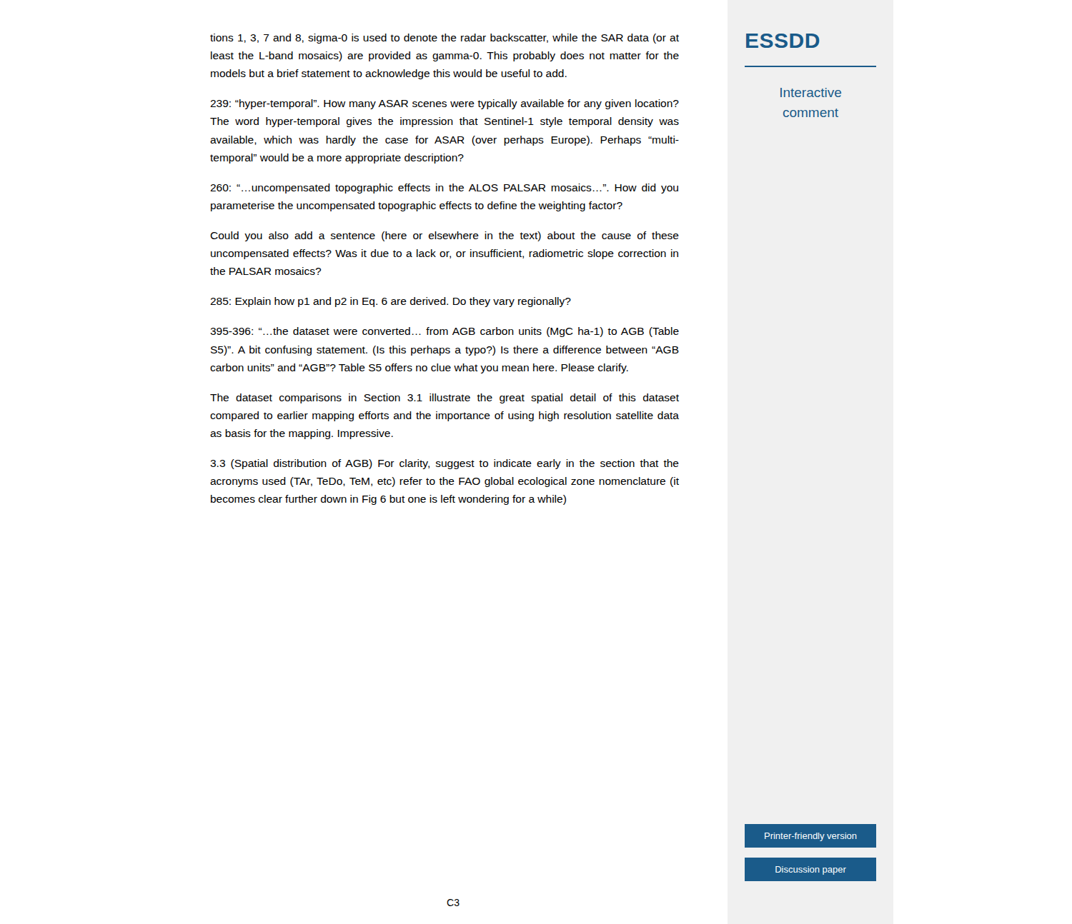tions 1, 3, 7 and 8, sigma-0 is used to denote the radar backscatter, while the SAR data (or at least the L-band mosaics) are provided as gamma-0. This probably does not matter for the models but a brief statement to acknowledge this would be useful to add.
239: “hyper-temporal”. How many ASAR scenes were typically available for any given location? The word hyper-temporal gives the impression that Sentinel-1 style temporal density was available, which was hardly the case for ASAR (over perhaps Europe). Perhaps “multi-temporal” would be a more appropriate description?
260: “…uncompensated topographic effects in the ALOS PALSAR mosaics…”. How did you parameterise the uncompensated topographic effects to define the weighting factor?
Could you also add a sentence (here or elsewhere in the text) about the cause of these uncompensated effects? Was it due to a lack or, or insufficient, radiometric slope correction in the PALSAR mosaics?
285: Explain how p1 and p2 in Eq. 6 are derived. Do they vary regionally?
395-396: “…the dataset were converted… from AGB carbon units (MgC ha-1) to AGB (Table S5)”. A bit confusing statement. (Is this perhaps a typo?) Is there a difference between “AGB carbon units” and “AGB”? Table S5 offers no clue what you mean here. Please clarify.
The dataset comparisons in Section 3.1 illustrate the great spatial detail of this dataset compared to earlier mapping efforts and the importance of using high resolution satellite data as basis for the mapping. Impressive.
3.3 (Spatial distribution of AGB) For clarity, suggest to indicate early in the section that the acronyms used (TAr, TeDo, TeM, etc) refer to the FAO global ecological zone nomenclature (it becomes clear further down in Fig 6 but one is left wondering for a while)
C3
ESSDD
Interactive
comment
Printer-friendly version Discussion paper